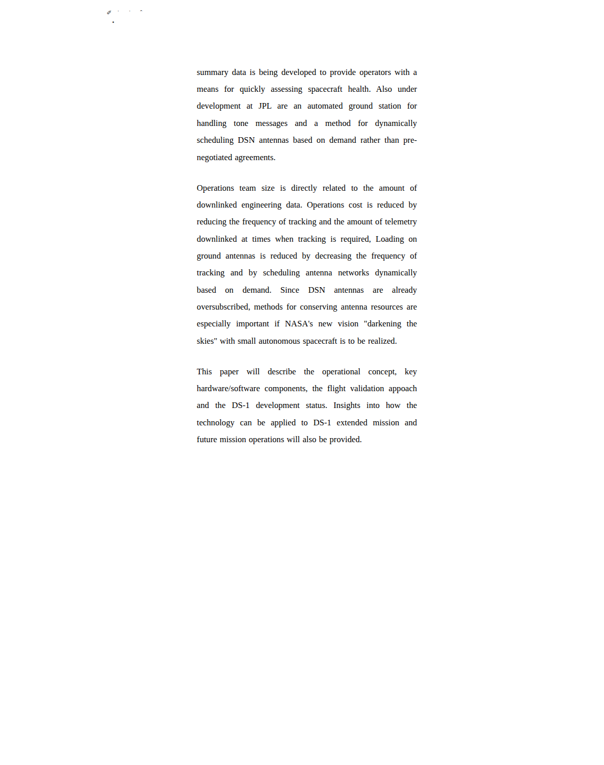✐ ˙ ˙ ˆ •
summary data is being developed to provide operators with a means for quickly assessing spacecraft health. Also under development at JPL are an automated ground station for handling tone messages and a method for dynamically scheduling DSN antennas based on demand rather than pre-negotiated agreements.
Operations team size is directly related to the amount of downlinked engineering data. Operations cost is reduced by reducing the frequency of tracking and the amount of telemetry downlinked at times when tracking is required, Loading on ground antennas is reduced by decreasing the frequency of tracking and by scheduling antenna networks dynamically based on demand. Since DSN antennas are already oversubscribed, methods for conserving antenna resources are especially important if NASA's new vision "darkening the skies" with small autonomous spacecraft is to be realized.
This paper will describe the operational concept, key hardware/software components, the flight validation appoach and the DS-1 development status. Insights into how the technology can be applied to DS-1 extended mission and future mission operations will also be provided.